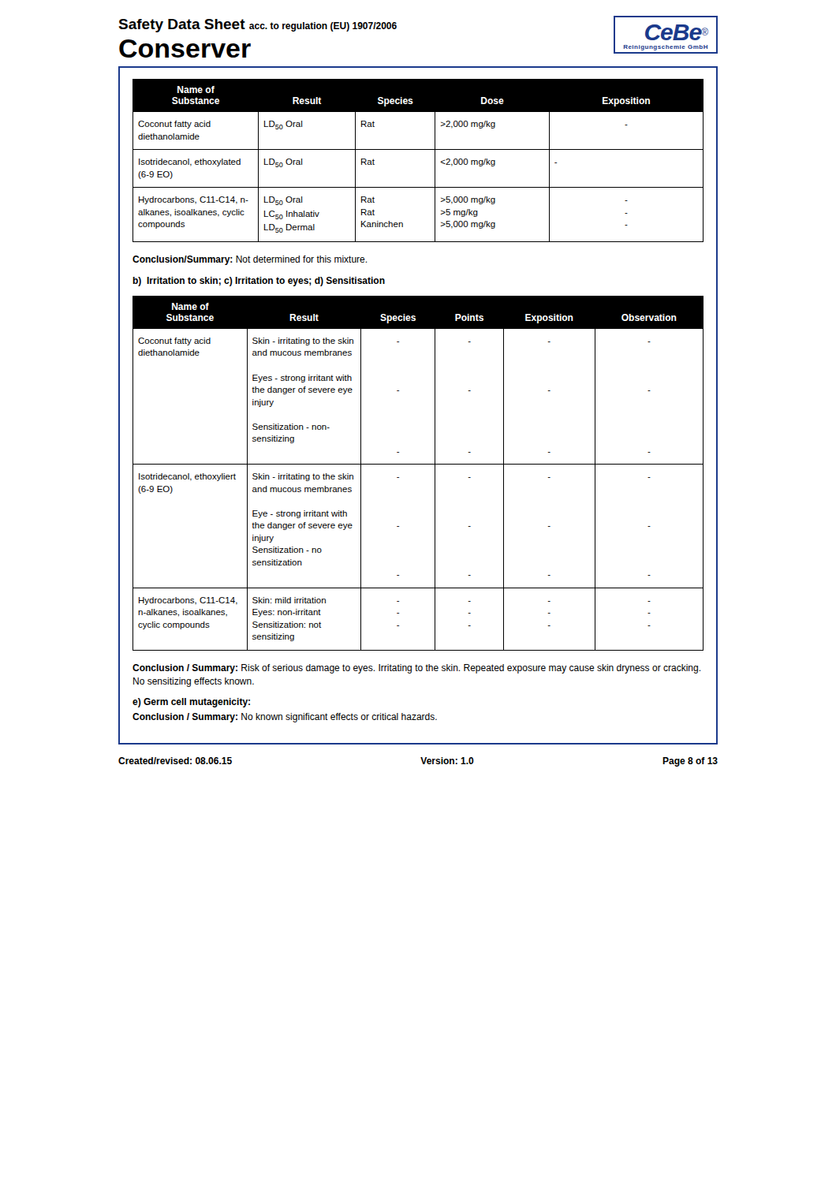Safety Data Sheet acc. to regulation (EU) 1907/2006
Conserver
CeBe®
Reinigungschemie GmbH
| Name of Substance | Result | Species | Dose | Exposition |
| --- | --- | --- | --- | --- |
| Coconut fatty acid diethanolamide | LD 50 Oral | Rat | >2,000 mg/kg | - |
| Isotridecanol, ethoxylated (6-9 EO) | LD 50 Oral | Rat | <2,000 mg/kg | - |
| Hydrocarbons, C11-C14, n-alkanes, isoalkanes, cyclic compounds | LD 50 Oral LC 50 Inhalativ LD 50 Dermal | Rat Rat Kaninchen | >5,000 mg/kg >5 mg/kg >5,000 mg/kg | - - - |
Conclusion/Summary: Not determined for this mixture.
b) Irritation to skin; c) Irritation to eyes; d) Sensitisation
| Name of Substance | Result | Species | Points | Exposition | Observation |
| --- | --- | --- | --- | --- | --- |
| Coconut fatty acid diethanolamide | Skin - irritating to the skin and mucous membranes Eyes - strong irritant with the danger of severe eye injury Sensitization - non-sensitizing | - - - | - - - | - - - | - - - |
| Isotridecanol, ethoxyliert (6-9 EO) | Skin - irritating to the skin and mucous membranes Eye - strong irritant with the danger of severe eye injury Sensitization - no sensitization | - - - | - - - | - - - | - - - |
| Hydrocarbons, C11-C14, n-alkanes, isoalkanes, cyclic compounds | Skin: mild irritation Eyes: non-irritant Sensitization: not sensitizing | - - - | - - - | - - - | - - - |
Conclusion / Summary: Risk of serious damage to eyes. Irritating to the skin. Repeated exposure may cause skin dryness or cracking. No sensitizing effects known.
e) Germ cell mutagenicity:
Conclusion / Summary: No known significant effects or critical hazards.
Created/revised: 08.06.15
Version: 1.0
Page 8 of 13